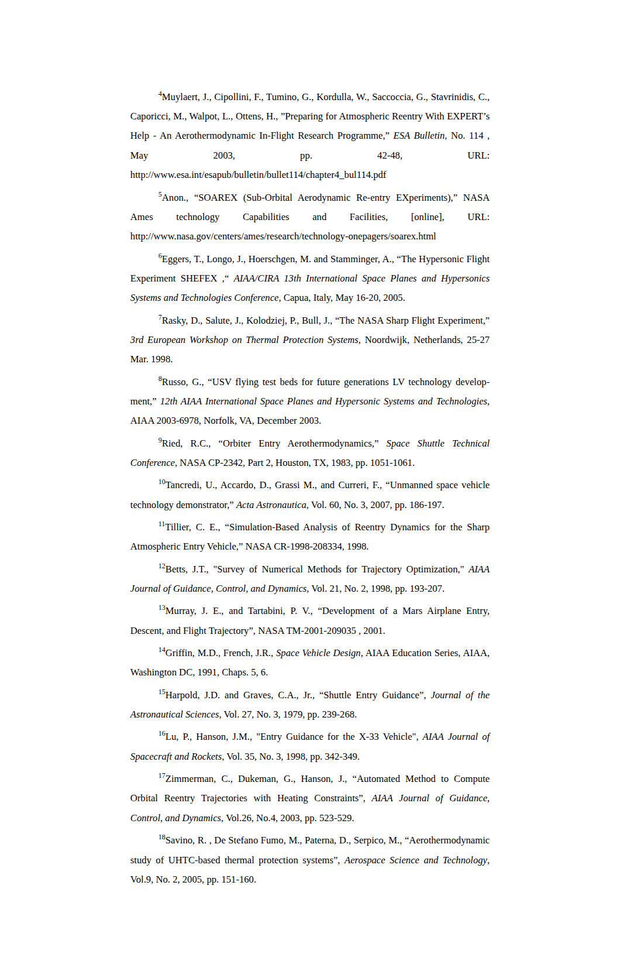4Muylaert, J., Cipollini, F., Tumino, G., Kordulla, W., Saccoccia, G., Stavrinidis, C., Caporicci, M., Walpot, L., Ottens, H., ”Preparing for Atmospheric Reentry With EXPERT’s Help - An Aerothermodynamic In-Flight Research Programme,” ESA Bulletin, No. 114 , May 2003, pp. 42-48, URL: http://www.esa.int/esapub/bulletin/bullet114/chapter4_bul114.pdf
5Anon., “SOAREX (Sub-Orbital Aerodynamic Re-entry EXperiments),” NASA Ames technology Capabilities and Facilities, [online], URL: http://www.nasa.gov/centers/ames/research/technology-onepagers/soarex.html
6Eggers, T., Longo, J., Hoerschgen, M. and Stamminger, A., “The Hypersonic Flight Experiment SHEFEX ,“ AIAA/CIRA 13th International Space Planes and Hypersonics Systems and Technologies Conference, Capua, Italy, May 16-20, 2005.
7Rasky, D., Salute, J., Kolodziej, P., Bull, J., “The NASA Sharp Flight Experiment,” 3rd European Workshop on Thermal Protection Systems, Noordwijk, Netherlands, 25-27 Mar. 1998.
8Russo, G., “USV flying test beds for future generations LV technology development,” 12th AIAA International Space Planes and Hypersonic Systems and Technologies, AIAA 2003-6978, Norfolk, VA, December 2003.
9Ried, R.C., “Orbiter Entry Aerothermodynamics,” Space Shuttle Technical Conference, NASA CP-2342, Part 2, Houston, TX, 1983, pp. 1051-1061.
10Tancredi, U., Accardo, D., Grassi M., and Curreri, F., “Unmanned space vehicle technology demonstrator,” Acta Astronautica, Vol. 60, No. 3, 2007, pp. 186-197.
11Tillier, C. E., “Simulation-Based Analysis of Reentry Dynamics for the Sharp Atmospheric Entry Vehicle,” NASA CR-1998-208334, 1998.
12Betts, J.T., "Survey of Numerical Methods for Trajectory Optimization," AIAA Journal of Guidance, Control, and Dynamics, Vol. 21, No. 2, 1998, pp. 193-207.
13Murray, J. E., and Tartabini, P. V., “Development of a Mars Airplane Entry, Descent, and Flight Trajectory”, NASA TM-2001-209035 , 2001.
14Griffin, M.D., French, J.R., Space Vehicle Design, AIAA Education Series, AIAA, Washington DC, 1991, Chaps. 5, 6.
15Harpold, J.D. and Graves, C.A., Jr., “Shuttle Entry Guidance”, Journal of the Astronautical Sciences, Vol. 27, No. 3, 1979, pp. 239-268.
16Lu, P., Hanson, J.M., "Entry Guidance for the X-33 Vehicle", AIAA Journal of Spacecraft and Rockets, Vol. 35, No. 3, 1998, pp. 342-349.
17Zimmerman, C., Dukeman, G., Hanson, J., “Automated Method to Compute Orbital Reentry Trajectories with Heating Constraints”, AIAA Journal of Guidance, Control, and Dynamics, Vol.26, No.4, 2003, pp. 523-529.
18Savino, R. , De Stefano Fumo, M., Paterna, D., Serpico, M., “Aerothermodynamic study of UHTC-based thermal protection systems”, Aerospace Science and Technology, Vol.9, No. 2, 2005, pp. 151-160.